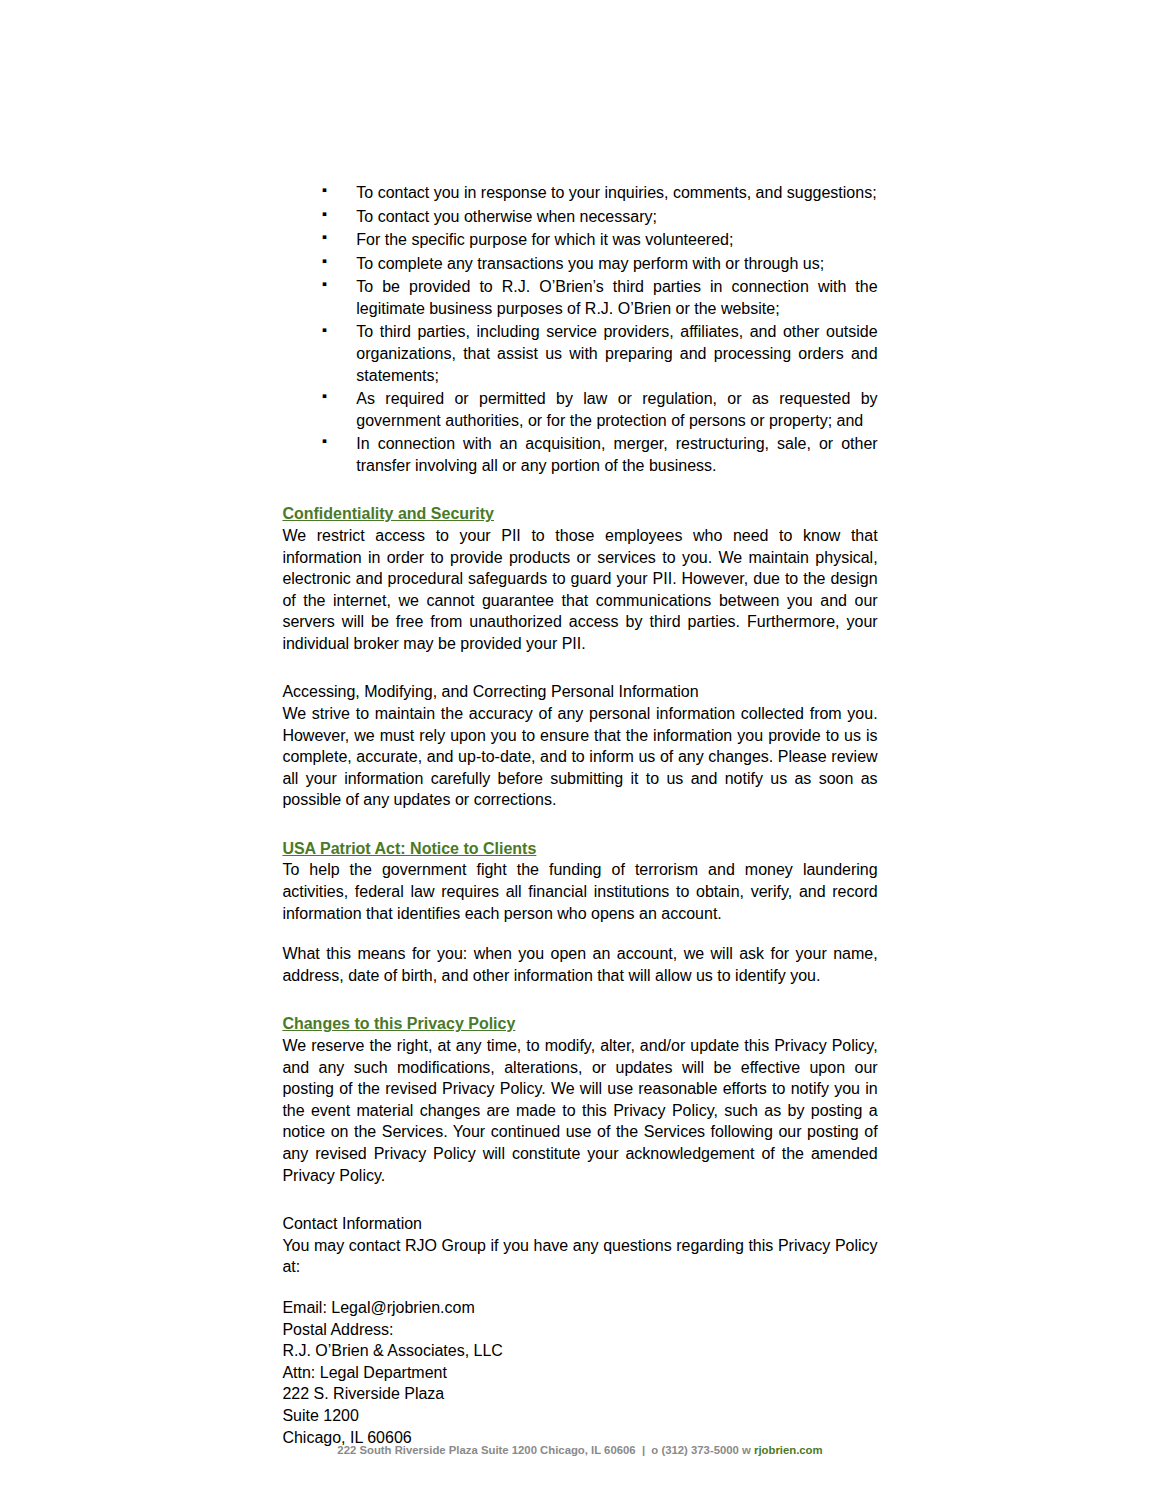To contact you in response to your inquiries, comments, and suggestions;
To contact you otherwise when necessary;
For the specific purpose for which it was volunteered;
To complete any transactions you may perform with or through us;
To be provided to R.J. O’Brien’s third parties in connection with the legitimate business purposes of R.J. O’Brien or the website;
To third parties, including service providers, affiliates, and other outside organizations, that assist us with preparing and processing orders and statements;
As required or permitted by law or regulation, or as requested by government authorities, or for the protection of persons or property; and
In connection with an acquisition, merger, restructuring, sale, or other transfer involving all or any portion of the business.
Confidentiality and Security
We restrict access to your PII to those employees who need to know that information in order to provide products or services to you. We maintain physical, electronic and procedural safeguards to guard your PII. However, due to the design of the internet, we cannot guarantee that communications between you and our servers will be free from unauthorized access by third parties. Furthermore, your individual broker may be provided your PII.
Accessing, Modifying, and Correcting Personal Information
We strive to maintain the accuracy of any personal information collected from you. However, we must rely upon you to ensure that the information you provide to us is complete, accurate, and up-to-date, and to inform us of any changes. Please review all your information carefully before submitting it to us and notify us as soon as possible of any updates or corrections.
USA Patriot Act: Notice to Clients
To help the government fight the funding of terrorism and money laundering activities, federal law requires all financial institutions to obtain, verify, and record information that identifies each person who opens an account.
What this means for you: when you open an account, we will ask for your name, address, date of birth, and other information that will allow us to identify you.
Changes to this Privacy Policy
We reserve the right, at any time, to modify, alter, and/or update this Privacy Policy, and any such modifications, alterations, or updates will be effective upon our posting of the revised Privacy Policy. We will use reasonable efforts to notify you in the event material changes are made to this Privacy Policy, such as by posting a notice on the Services. Your continued use of the Services following our posting of any revised Privacy Policy will constitute your acknowledgement of the amended Privacy Policy.
Contact Information
You may contact RJO Group if you have any questions regarding this Privacy Policy at:
Email: Legal@rjobrien.com
Postal Address:
R.J. O’Brien & Associates, LLC
Attn: Legal Department
222 S. Riverside Plaza
Suite 1200
Chicago, IL 60606
222 South Riverside Plaza Suite 1200 Chicago, IL 60606 | o (312) 373-5000 w rjobrien.com